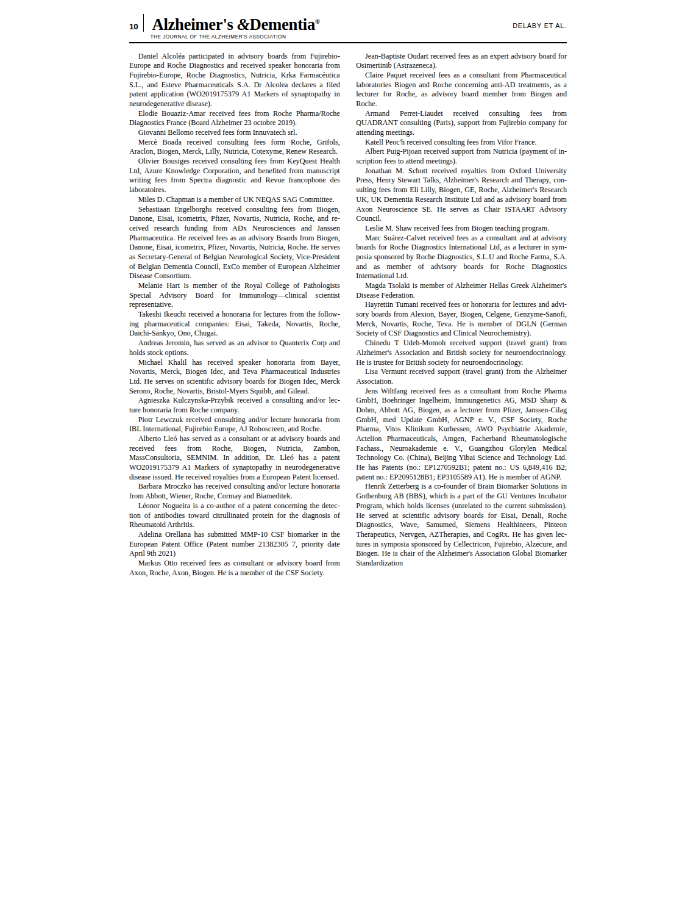10
Alzheimer's &Dementia®
DELABY ET AL.
THE JOURNAL OF THE ALZHEIMER'S ASSOCIATION
Daniel Alcoléa participated in advisory boards from Fujirebio-Europe and Roche Diagnostics and received speaker honoraria from Fujirebio-Europe, Roche Diagnostics, Nutricia, Krka Farmacéutica S.L., and Esteve Pharmaceuticals S.A. Dr Alcolea declares a filed patent application (WO2019175379 A1 Markers of synaptopathy in neurodegenerative disease).
Elodie Bouaziz-Amar received fees from Roche Pharma/Roche Diagnostics France (Board Alzheimer 23 octobre 2019).
Giovanni Bellomo received fees form Innuvatech srl.
Mercè Boada received consulting fees form Roche, Grifols, Araclon, Biogen, Merck, Lilly, Nutricia, Cotexyme, Renew Research.
Olivier Bousiges received consulting fees from KeyQuest Health Ltd, Azure Knowledge Corporation, and benefited from manuscript writing fees from Spectra diagnostic and Revue francophone des laboratoires.
Miles D. Chapman is a member of UK NEQAS SAG Committee.
Sebastiaan Engelborghs received consulting fees from Biogen, Danone, Eisai, icometrix, Pfizer, Novartis, Nutricia, Roche, and received research funding from ADx Neurosciences and Janssen Pharmaceutica. He received fees as an advisory Boards from Biogen, Danone, Eisai, icometrix, Pfizer, Novartis, Nutricia, Roche. He serves as Secretary-General of Belgian Neurological Society, Vice-President of Belgian Dementia Council, ExCo member of European Alzheimer Disease Consortium.
Melanie Hart is member of the Royal College of Pathologists Special Advisory Board for Immunology—clinical scientist representative.
Takeshi Ikeuchi received a honoraria for lectures from the following pharmaceutical companies: Eisai, Takeda, Novartis, Roche, Daichi-Sankyo, Ono, Chugai.
Andreas Jeromin, has served as an advisor to Quanterix Corp and holds stock options.
Michael Khalil has received speaker honoraria from Bayer, Novartis, Merck, Biogen Idec, and Teva Pharmaceutical Industries Ltd. He serves on scientific advisory boards for Biogen Idec, Merck Serono, Roche, Novartis, Bristol-Myers Squibb, and Gilead.
Agnieszka Kulczynska-Przybik received a consulting and/or lecture honoraria from Roche company.
Piotr Lewczuk received consulting and/or lecture honoraria from IBL International, Fujirebio Europe, AJ Roboscreen, and Roche.
Alberto Lleó has served as a consultant or at advisory boards and received fees from Roche, Biogen, Nutricia, Zambon, MassConsultoria, SEMNIM. In addition, Dr. Lleó has a patent WO2019175379 A1 Markers of synaptopathy in neurodegenerative disease issued. He received royalties from a European Patent licensed.
Barbara Mroczko has received consulting and/or lecture honoraria from Abbott, Wiener, Roche, Cormay and Biameditek.
Léonor Nogueira is a co-author of a patent concerning the detection of antibodies toward citrullinated protein for the diagnosis of Rheumatoid Arthritis.
Adelina Orellana has submitted MMP-10 CSF biomarker in the European Patent Office (Patent number 21382305 7, priority date April 9th 2021)
Markus Otto received fees as consultant or advisory board from Axon, Roche, Axon, Biogen. He is a member of the CSF Society.
Jean-Baptiste Oudart received fees as an expert advisory board for Osimertinib (Astrazeneca).
Claire Paquet received fees as a consultant from Pharmaceutical laboratories Biogen and Roche concerning anti-AD treatments, as a lecturer for Roche, as advisory board member from Biogen and Roche.
Armand Perret-Liaudet received consulting fees from QUADRANT consulting (Paris), support from Fujirebio company for attending meetings.
Katell Peoc'h received consulting fees from Vifor France.
Albert Puig-Pijoan received support from Nutricia (payment of inscription fees to attend meetings).
Jonathan M. Schott received royalties from Oxford University Press, Henry Stewart Talks, Alzheimer's Research and Therapy, consulting fees from Eli Lilly, Biogen, GE, Roche, Alzheimer's Research UK, UK Dementia Research Institute Ltd and as advisory board from Axon Neuroscience SE. He serves as Chair ISTAART Advisory Council.
Leslie M. Shaw received fees from Biogen teaching program.
Marc Suárez-Calvet received fees as a consultant and at advisory boards for Roche Diagnostics International Ltd, as a lecturer in symposia sponsored by Roche Diagnostics, S.L.U and Roche Farma, S.A. and as member of advisory boards for Roche Diagnostics International Ltd.
Magda Tsolaki is member of Alzheimer Hellas Greek Alzheimer's Disease Federation.
Hayrettin Tumani received fees or honoraria for lectures and advisory boards from Alexion, Bayer, Biogen, Celgene, Genzyme-Sanofi, Merck, Novartis, Roche, Teva. He is member of DGLN (German Society of CSF Diagnostics and Clinical Neurochemistry).
Chinedu T Udeh-Momoh received support (travel grant) from Alzheimer's Association and British society for neuroendocrinology. He is trustee for British society for neuroendocrinology.
Lisa Vermunt received support (travel grant) from the Alzheimer Association.
Jens Wiltfang received fees as a consultant from Roche Pharma GmbH, Boehringer Ingelheim, Immungenetics AG, MSD Sharp & Dohm, Abbott AG, Biogen, as a lecturer from Pfizer, Janssen-Cilag GmbH, med Update GmbH, AGNP e. V., CSF Society, Roche Pharma, Vitos Klinikum Kurhessen, AWO Psychiatrie Akademie, Actelion Pharmaceuticals, Amgen, Facherband Rheumatologische Fachass., Neuroakademie e. V., Guangzhou Glorylen Medical Technology Co. (China), Beijing Yibai Science and Technology Ltd. He has Patents (no.: EP1270592B1; patent no.: US 6,849,416 B2; patent no.: EP2095128B1; EP3105589 A1). He is member of AGNP.
Henrik Zetterberg is a co-founder of Brain Biomarker Solutions in Gothenburg AB (BBS), which is a part of the GU Ventures Incubator Program, which holds licenses (unrelated to the current submission). He served at scientific advisory boards for Eisai, Denali, Roche Diagnostics, Wave, Samumed, Siemens Healthineers, Pinteon Therapeutics, Nervgen, AZTherapies, and CogRx. He has given lectures in symposia sponsored by Cellectricon, Fujirebio, Alzecure, and Biogen. He is chair of the Alzheimer's Association Global Biomarker Standardization